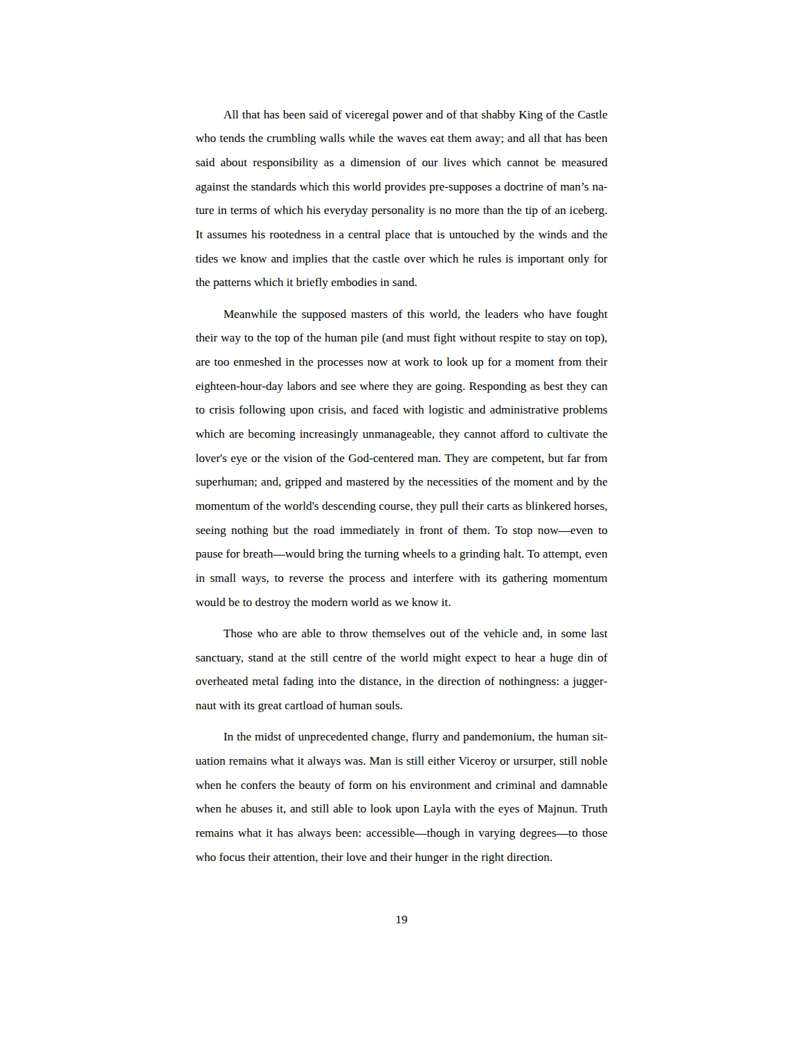All that has been said of viceregal power and of that shabby King of the Castle who tends the crumbling walls while the waves eat them away; and all that has been said about responsibility as a dimension of our lives which cannot be measured against the standards which this world provides pre-supposes a doctrine of man’s nature in terms of which his everyday personality is no more than the tip of an iceberg. It assumes his rootedness in a central place that is untouched by the winds and the tides we know and implies that the castle over which he rules is important only for the patterns which it briefly embodies in sand.
Meanwhile the supposed masters of this world, the leaders who have fought their way to the top of the human pile (and must fight without respite to stay on top), are too enmeshed in the processes now at work to look up for a moment from their eighteen-hour-day labors and see where they are going. Responding as best they can to crisis following upon crisis, and faced with logistic and administrative problems which are becoming increasingly unmanageable, they cannot afford to cultivate the lover's eye or the vision of the God-centered man. They are competent, but far from superhuman; and, gripped and mastered by the necessities of the moment and by the momentum of the world's descending course, they pull their carts as blinkered horses, seeing nothing but the road immediately in front of them. To stop now—even to pause for breath—would bring the turning wheels to a grinding halt. To attempt, even in small ways, to reverse the process and interfere with its gathering momentum would be to destroy the modern world as we know it.
Those who are able to throw themselves out of the vehicle and, in some last sanctuary, stand at the still centre of the world might expect to hear a huge din of overheated metal fading into the distance, in the direction of nothingness: a juggernaut with its great cartload of human souls.
In the midst of unprecedented change, flurry and pandemonium, the human situation remains what it always was. Man is still either Viceroy or ursurper, still noble when he confers the beauty of form on his environment and criminal and damnable when he abuses it, and still able to look upon Layla with the eyes of Majnun. Truth remains what it has always been: accessible—though in varying degrees—to those who focus their attention, their love and their hunger in the right direction.
19